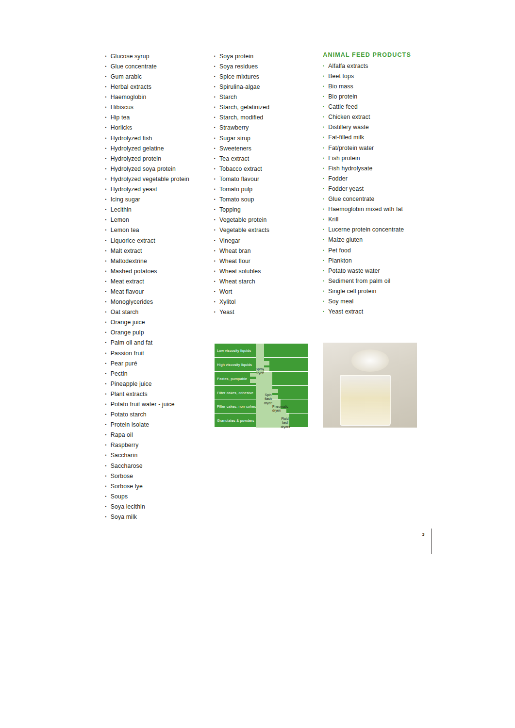Glucose syrup
Glue concentrate
Gum arabic
Herbal extracts
Haemoglobin
Hibiscus
Hip tea
Horlicks
Hydrolyzed fish
Hydrolyzed gelatine
Hydrolyzed protein
Hydrolyzed soya protein
Hydrolyzed vegetable protein
Hydrolyzed yeast
Icing sugar
Lecithin
Lemon
Lemon tea
Liquorice extract
Malt extract
Maltodextrine
Mashed potatoes
Meat extract
Meat flavour
Monoglycerides
Oat starch
Orange juice
Orange pulp
Palm oil and fat
Passion fruit
Pear puré
Pectin
Pineapple juice
Plant extracts
Potato fruit water - juice
Potato starch
Protein isolate
Rapa oil
Raspberry
Saccharin
Saccharose
Sorbose
Sorbose lye
Soups
Soya lecithin
Soya milk
Soya protein
Soya residues
Spice mixtures
Spirulina-algae
Starch
Starch, gelatinized
Starch, modified
Strawberry
Sugar sirup
Sweeteners
Tea extract
Tobacco extract
Tomato flavour
Tomato pulp
Tomato soup
Topping
Vegetable protein
Vegetable extracts
Vinegar
Wheat bran
Wheat flour
Wheat solubles
Wheat starch
Wort
Xylitol
Yeast
Low viscosity liquids
High viscosity liquids
Pastes, pumpable
Filter cakes, cohesive
Filter cakes, non-cohesive
Granulates & powders
Spray
dryers
Spin
flash
dryers
Pneumatic
dryers
Fluid bed
dryers
Animal feed products
Alfalfa extracts
Beet tops
Bio mass
Bio protein
Cattle feed
Chicken extract
Distillery waste
Fat-filled milk
Fat/protein water
Fish protein
Fish hydrolysate
Fodder
Fodder yeast
Glue concentrate
Haemoglobin mixed with fat
Krill
Lucerne protein concentrate
Maize gluten
Pet food
Plankton
Potato waste water
Sediment from palm oil
Single cell protein
Soy meal
Yeast extract
3